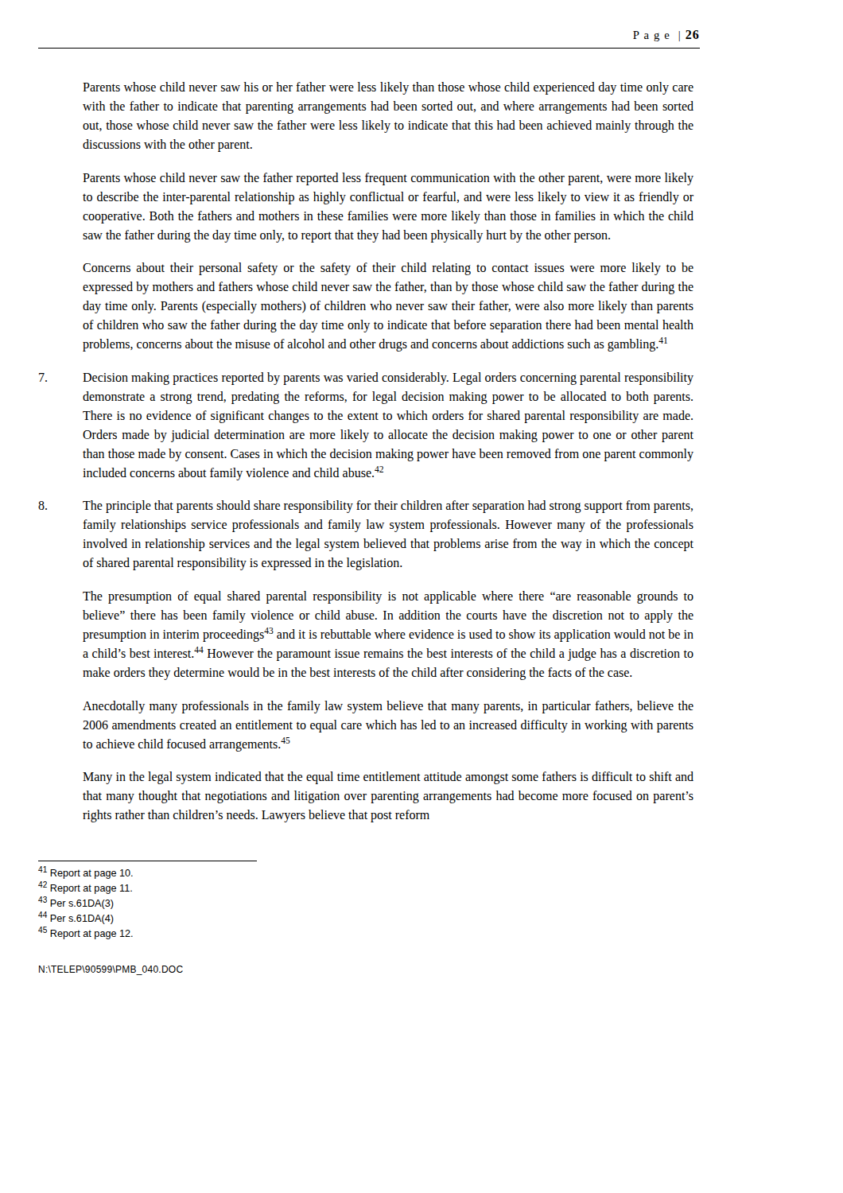P a g e | 26
Parents whose child never saw his or her father were less likely than those whose child experienced day time only care with the father to indicate that parenting arrangements had been sorted out, and where arrangements had been sorted out, those whose child never saw the father were less likely to indicate that this had been achieved mainly through the discussions with the other parent.
Parents whose child never saw the father reported less frequent communication with the other parent, were more likely to describe the inter-parental relationship as highly conflictual or fearful, and were less likely to view it as friendly or cooperative. Both the fathers and mothers in these families were more likely than those in families in which the child saw the father during the day time only, to report that they had been physically hurt by the other person.
Concerns about their personal safety or the safety of their child relating to contact issues were more likely to be expressed by mothers and fathers whose child never saw the father, than by those whose child saw the father during the day time only. Parents (especially mothers) of children who never saw their father, were also more likely than parents of children who saw the father during the day time only to indicate that before separation there had been mental health problems, concerns about the misuse of alcohol and other drugs and concerns about addictions such as gambling.41
7.
Decision making practices reported by parents was varied considerably. Legal orders concerning parental responsibility demonstrate a strong trend, predating the reforms, for legal decision making power to be allocated to both parents. There is no evidence of significant changes to the extent to which orders for shared parental responsibility are made. Orders made by judicial determination are more likely to allocate the decision making power to one or other parent than those made by consent. Cases in which the decision making power have been removed from one parent commonly included concerns about family violence and child abuse.42
8.
The principle that parents should share responsibility for their children after separation had strong support from parents, family relationships service professionals and family law system professionals. However many of the professionals involved in relationship services and the legal system believed that problems arise from the way in which the concept of shared parental responsibility is expressed in the legislation.
The presumption of equal shared parental responsibility is not applicable where there “are reasonable grounds to believe” there has been family violence or child abuse. In addition the courts have the discretion not to apply the presumption in interim proceedings43 and it is rebuttable where evidence is used to show its application would not be in a child’s best interest.44 However the paramount issue remains the best interests of the child a judge has a discretion to make orders they determine would be in the best interests of the child after considering the facts of the case.
Anecdotally many professionals in the family law system believe that many parents, in particular fathers, believe the 2006 amendments created an entitlement to equal care which has led to an increased difficulty in working with parents to achieve child focused arrangements.45
Many in the legal system indicated that the equal time entitlement attitude amongst some fathers is difficult to shift and that many thought that negotiations and litigation over parenting arrangements had become more focused on parent’s rights rather than children’s needs. Lawyers believe that post reform
41 Report at page 10.
42 Report at page 11.
43 Per s.61DA(3)
44 Per s.61DA(4)
45 Report at page 12.
N:\TELEP\90599\PMB_040.DOC